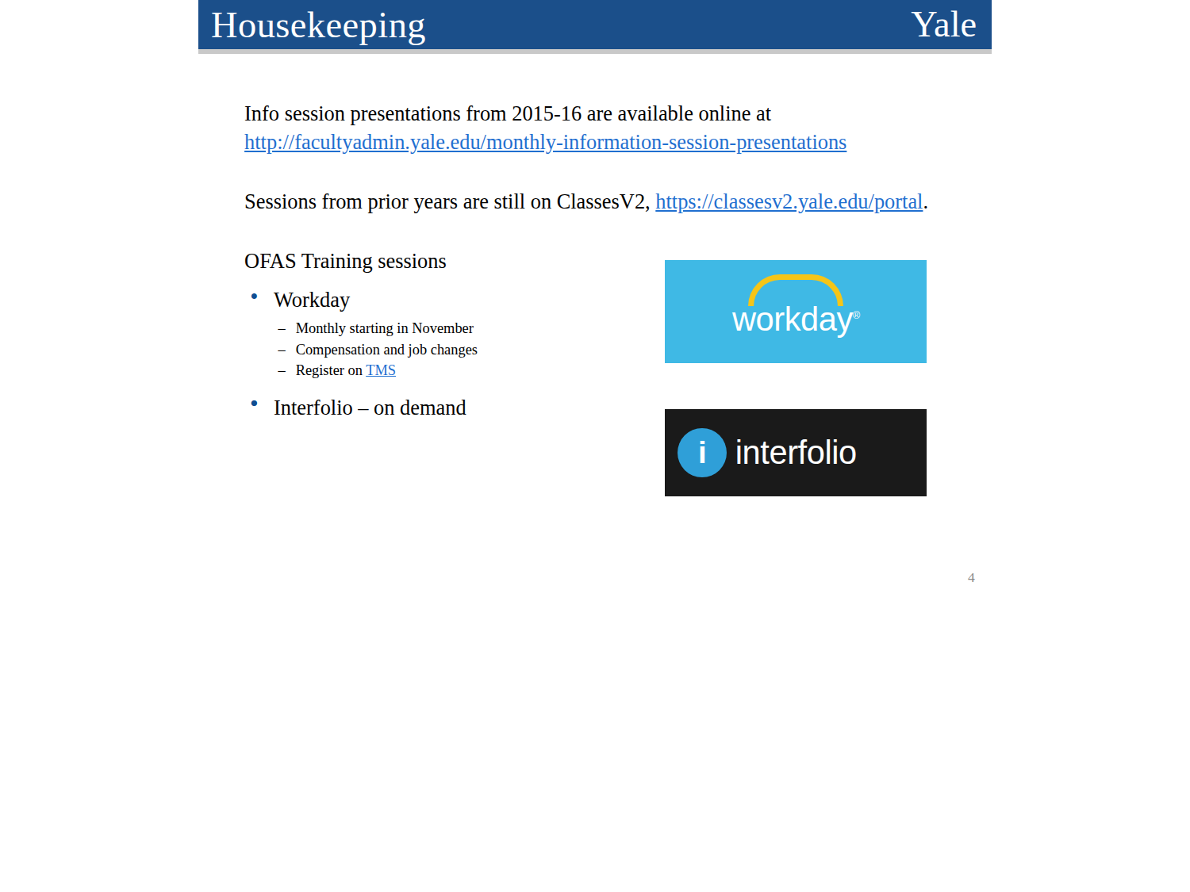Housekeeping
Yale
Info session presentations from 2015-16 are available online at http://facultyadmin.yale.edu/monthly-information-session-presentations
Sessions from prior years are still on ClassesV2, https://classesv2.yale.edu/portal.
OFAS Training sessions
Workday
Monthly starting in November
Compensation and job changes
Register on TMS
Interfolio – on demand
workday®
i
interfolio
4